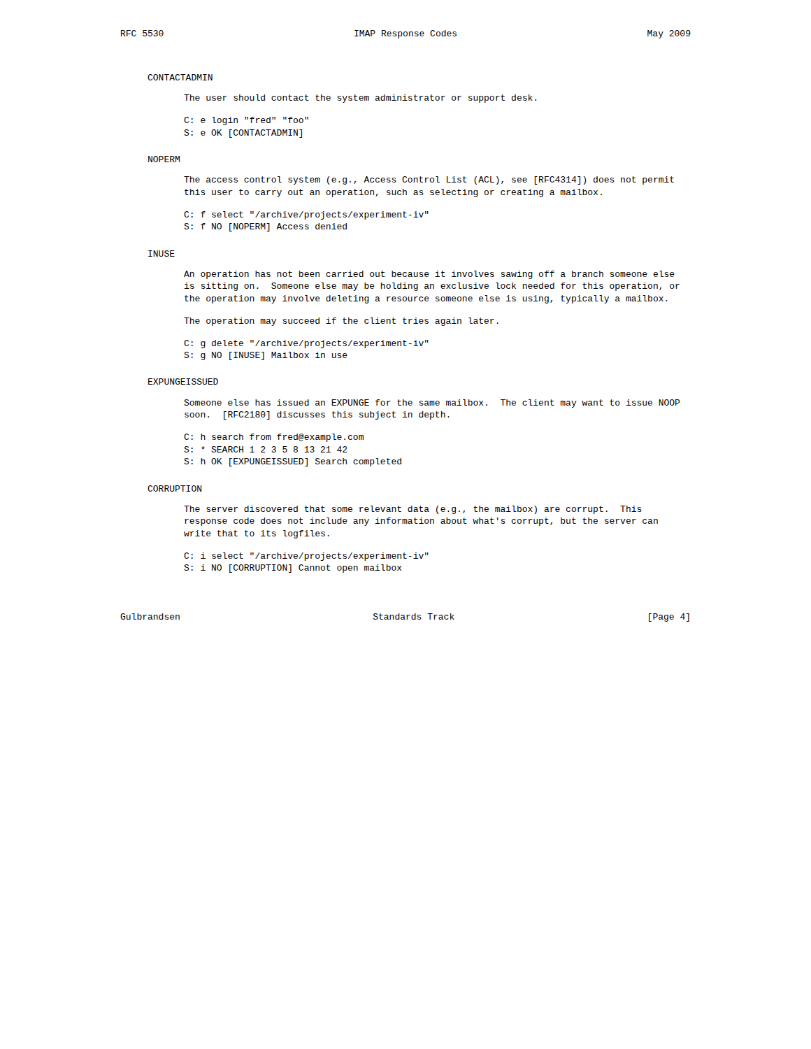RFC 5530 IMAP Response Codes May 2009
CONTACTADMIN
The user should contact the system administrator or support desk.
C: e login "fred" "foo"
S: e OK [CONTACTADMIN]
NOPERM
The access control system (e.g., Access Control List (ACL), see [RFC4314]) does not permit this user to carry out an operation, such as selecting or creating a mailbox.
C: f select "/archive/projects/experiment-iv"
S: f NO [NOPERM] Access denied
INUSE
An operation has not been carried out because it involves sawing off a branch someone else is sitting on. Someone else may be holding an exclusive lock needed for this operation, or the operation may involve deleting a resource someone else is using, typically a mailbox.
The operation may succeed if the client tries again later.
C: g delete "/archive/projects/experiment-iv"
S: g NO [INUSE] Mailbox in use
EXPUNGEISSUED
Someone else has issued an EXPUNGE for the same mailbox. The client may want to issue NOOP soon. [RFC2180] discusses this subject in depth.
C: h search from fred@example.com
S: * SEARCH 1 2 3 5 8 13 21 42
S: h OK [EXPUNGEISSUED] Search completed
CORRUPTION
The server discovered that some relevant data (e.g., the mailbox) are corrupt. This response code does not include any information about what's corrupt, but the server can write that to its logfiles.
C: i select "/archive/projects/experiment-iv"
S: i NO [CORRUPTION] Cannot open mailbox
Gulbrandsen Standards Track [Page 4]